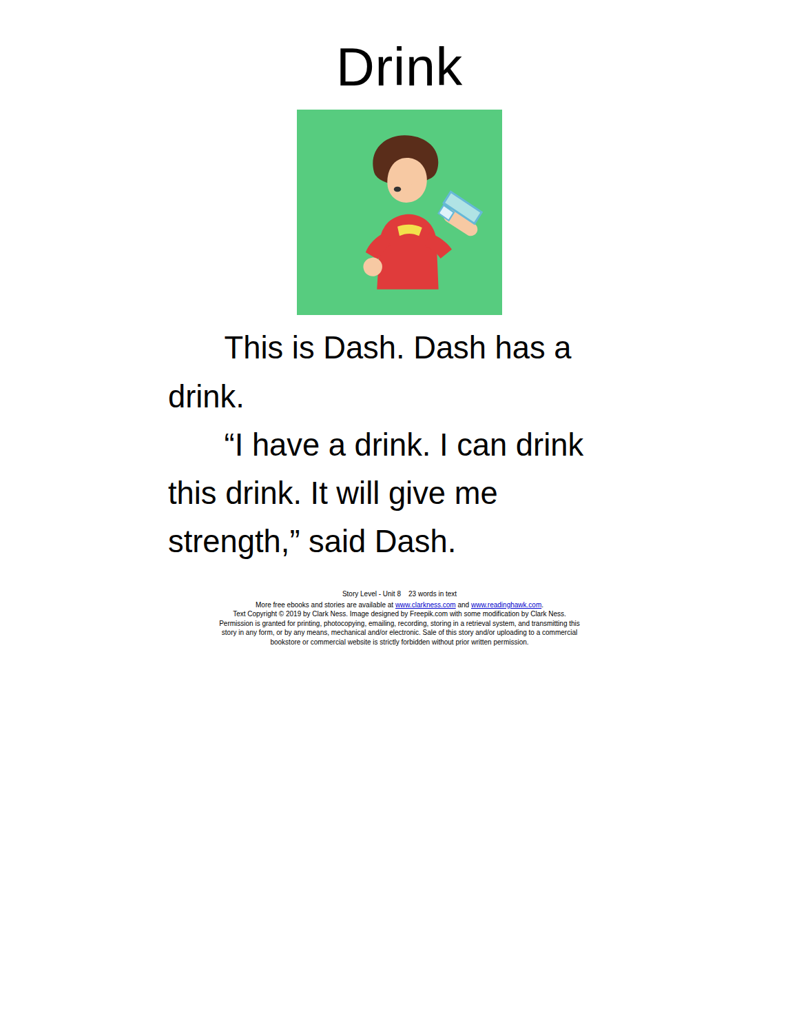Drink
This is Dash. Dash has a drink.
“I have a drink. I can drink this drink. It will give me strength,” said Dash.
Story Level - Unit 8 23 words in text
More free ebooks and stories are available at www.clarkness.com and www.readinghawk.com.
Text Copyright © 2019 by Clark Ness. Image designed by Freepik.com with some modification by Clark Ness.
Permission is granted for printing, photocopying, emailing, recording, storing in a retrieval system, and transmitting this
story in any form, or by any means, mechanical and/or electronic. Sale of this story and/or uploading to a commercial
bookstore or commercial website is strictly forbidden without prior written permission.